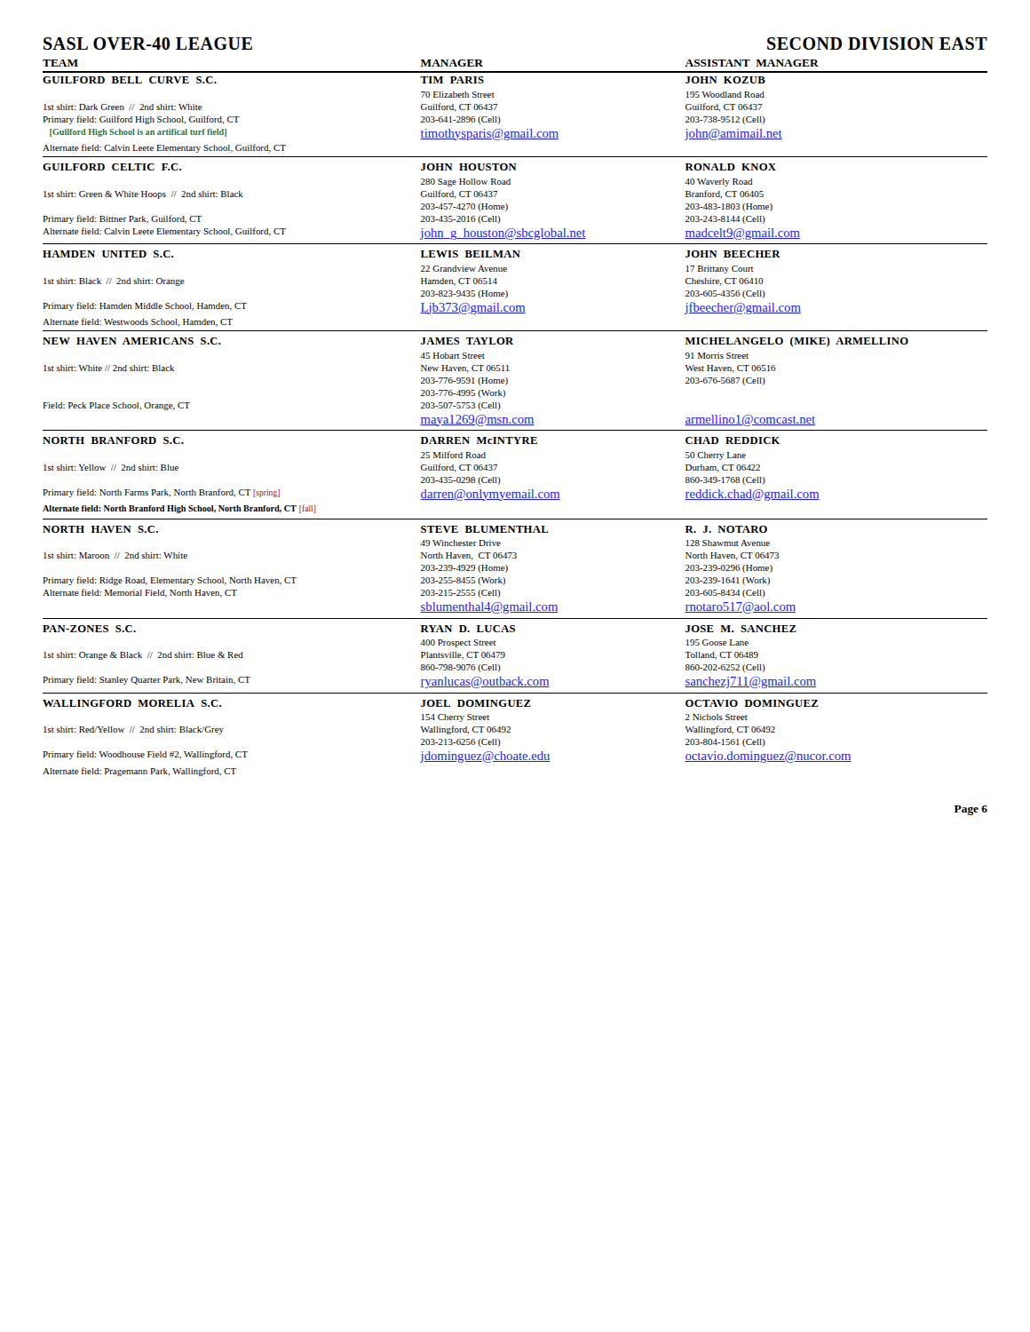SASL OVER-40 LEAGUE SECOND DIVISION EAST
TEAM
MANAGER
ASSISTANT MANAGER
| GUILFORD BELL CURVE S.C. | TIM PARIS | JOHN KOZUB |
| | 70 Elizabeth Street | 195 Woodland Road |
| 1st shirt: Dark Green // 2nd shirt: White | Guilford, CT 06437 | Guilford, CT 06437 |
| Primary field: Guilford High School, Guilford, CT | 203-641-2896 (Cell) | 203-738-9512 (Cell) |
| [Guilford High School is an artifical turf field] | timothysparis@gmail.com | john@amimail.net |
| Alternate field: Calvin Leete Elementary School, Guilford, CT | | |
| GUILFORD CELTIC F.C. | JOHN HOUSTON | RONALD KNOX |
| | 280 Sage Hollow Road | 40 Waverly Road |
| 1st shirt: Green & White Hoops // 2nd shirt: Black | Guilford, CT 06437 | Branford, CT 06405 |
| | 203-457-4270 (Home) | 203-483-1803 (Home) |
| Primary field: Bittner Park, Guilford, CT | 203-435-2016 (Cell) | 203-243-8144 (Cell) |
| Alternate field: Calvin Leete Elementary School, Guilford, CT | john_g_houston@sbcglobal.net | madcelt9@gmail.com |
| HAMDEN UNITED S.C. | LEWIS BEILMAN | JOHN BEECHER |
| | 22 Grandview Avenue | 17 Brittany Court |
| 1st shirt: Black // 2nd shirt: Orange | Hamden, CT 06514 | Cheshire, CT 06410 |
| | 203-823-9435 (Home) | 203-605-4356 (Cell) |
| Primary field: Hamden Middle School, Hamden, CT | Ljb373@gmail.com | jfbeecher@gmail.com |
| Alternate field: Westwoods School, Hamden, CT | | |
| NEW HAVEN AMERICANS S.C. | JAMES TAYLOR | MICHELANGELO (MIKE) ARMELLINO |
| | 45 Hobart Street | 91 Morris Street |
| 1st shirt: White // 2nd shirt: Black | New Haven, CT 06511 | West Haven, CT 06516 |
| | 203-776-9591 (Home) | 203-676-5687 (Cell) |
| | 203-776-4995 (Work) | |
| Field: Peck Place School, Orange, CT | 203-507-5753 (Cell) | |
| | maya1269@msn.com | armellino1@comcast.net |
| NORTH BRANFORD S.C. | DARREN McINTYRE | CHAD REDDICK |
| | 25 Milford Road | 50 Cherry Lane |
| 1st shirt: Yellow // 2nd shirt: Blue | Guilford, CT 06437 | Durham, CT 06422 |
| | 203-435-0298 (Cell) | 860-349-1768 (Cell) |
| Primary field: North Farms Park, North Branford, CT [spring] | darren@onlymyemail.com | reddick.chad@gmail.com |
| Alternate field: North Branford High School, North Branford, CT [fall] | | |
| NORTH HAVEN S.C. | STEVE BLUMENTHAL | R. J. NOTARO |
| | 49 Winchester Drive | 128 Shawmut Avenue |
| 1st shirt: Maroon // 2nd shirt: White | North Haven, CT 06473 | North Haven, CT 06473 |
| | 203-239-4929 (Home) | 203-239-0296 (Home) |
| Primary field: Ridge Road, Elementary School, North Haven, CT | 203-255-8455 (Work) | 203-239-1641 (Work) |
| Alternate field: Memorial Field, North Haven, CT | 203-215-2555 (Cell) | 203-605-8434 (Cell) |
| | sblumenthal4@gmail.com | rnotaro517@aol.com |
| PAN-ZONES S.C. | RYAN D. LUCAS | JOSE M. SANCHEZ |
| | 400 Prospect Street | 195 Goose Lane |
| 1st shirt: Orange & Black // 2nd shirt: Blue & Red | Plantsville, CT 06479 | Tolland, CT 06489 |
| | 860-798-9076 (Cell) | 860-202-6252 (Cell) |
| Primary field: Stanley Quarter Park, New Britain, CT | ryanlucas@outback.com | sanchezj711@gmail.com |
| WALLINGFORD MORELIA S.C. | JOEL DOMINGUEZ | OCTAVIO DOMINGUEZ |
| | 154 Cherry Street | 2 Nichols Street |
| 1st shirt: Red/Yellow // 2nd shirt: Black/Grey | Wallingford, CT 06492 | Wallingford, CT 06492 |
| | 203-213-6256 (Cell) | 203-804-1561 (Cell) |
| Primary field: Woodhouse Field #2, Wallingford, CT | jdominguez@choate.edu | octavio.dominguez@nucor.com |
| Alternate field: Pragemann Park, Wallingford, CT | | |
Page 6